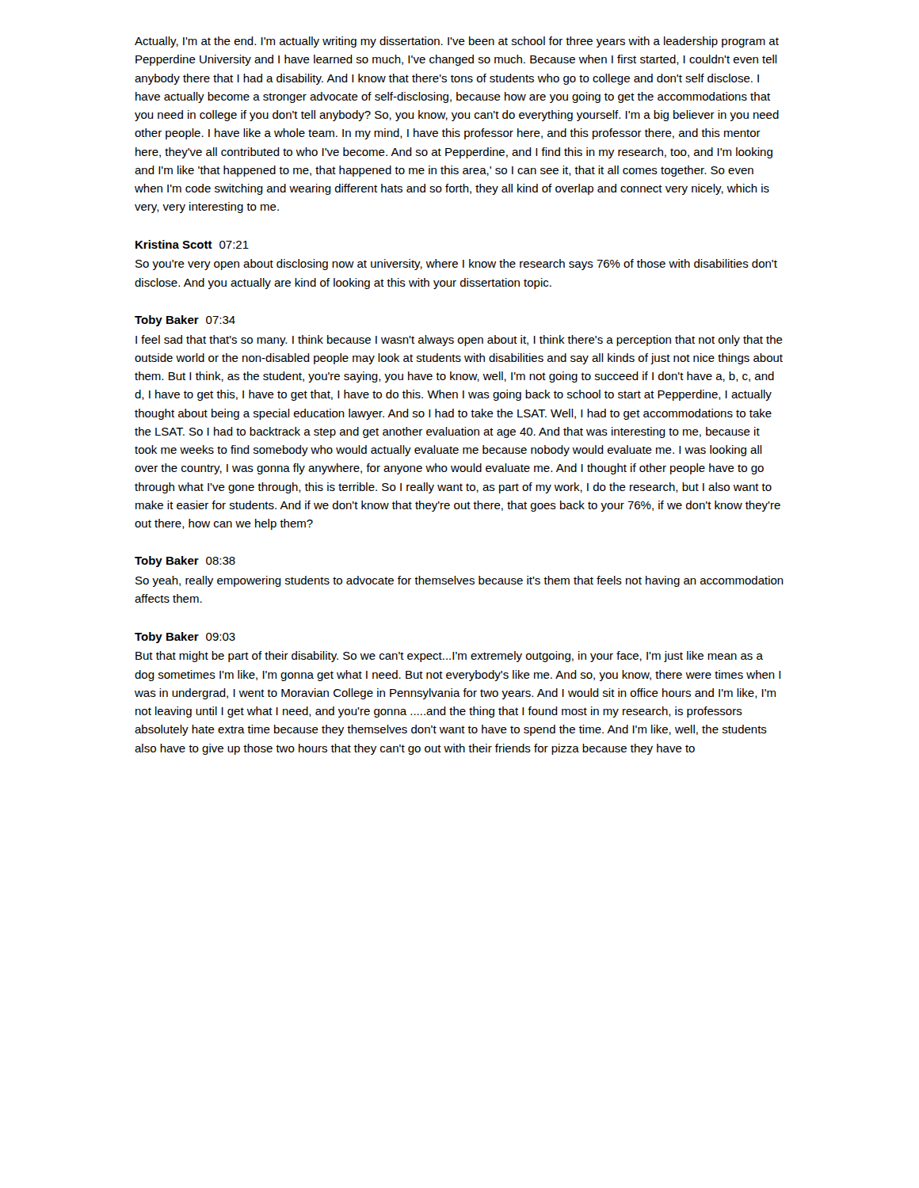Actually, I'm at the end. I'm actually writing my dissertation. I've been at school for three years with a leadership program at Pepperdine University and I have learned so much, I've changed so much. Because when I first started, I couldn't even tell anybody there that I had a disability. And I know that there's tons of students who go to college and don't self disclose. I have actually become a stronger advocate of self-disclosing, because how are you going to get the accommodations that you need in college if you don't tell anybody? So, you know, you can't do everything yourself. I'm a big believer in you need other people. I have like a whole team. In my mind, I have this professor here, and this professor there, and this mentor here, they've all contributed to who I've become. And so at Pepperdine, and I find this in my research, too, and I'm looking and I'm like 'that happened to me, that happened to me in this area,' so I can see it, that it all comes together. So even when I'm code switching and wearing different hats and so forth, they all kind of overlap and connect very nicely, which is very, very interesting to me.
Kristina Scott 07:21
So you're very open about disclosing now at university, where I know the research says 76% of those with disabilities don't disclose. And you actually are kind of looking at this with your dissertation topic.
Toby Baker 07:34
I feel sad that that's so many. I think because I wasn't always open about it, I think there's a perception that not only that the outside world or the non-disabled people may look at students with disabilities and say all kinds of just not nice things about them. But I think, as the student, you're saying, you have to know, well, I'm not going to succeed if I don't have a, b, c, and d, I have to get this, I have to get that, I have to do this. When I was going back to school to start at Pepperdine, I actually thought about being a special education lawyer. And so I had to take the LSAT. Well, I had to get accommodations to take the LSAT. So I had to backtrack a step and get another evaluation at age 40. And that was interesting to me, because it took me weeks to find somebody who would actually evaluate me because nobody would evaluate me. I was looking all over the country, I was gonna fly anywhere, for anyone who would evaluate me. And I thought if other people have to go through what I've gone through, this is terrible. So I really want to, as part of my work, I do the research, but I also want to make it easier for students. And if we don't know that they're out there, that goes back to your 76%, if we don't know they're out there, how can we help them?
Toby Baker 08:38
So yeah, really empowering students to advocate for themselves because it's them that feels not having an accommodation affects them.
Toby Baker 09:03
But that might be part of their disability. So we can't expect...I'm extremely outgoing, in your face, I'm just like mean as a dog sometimes I'm like, I'm gonna get what I need. But not everybody's like me. And so, you know, there were times when I was in undergrad, I went to Moravian College in Pennsylvania for two years. And I would sit in office hours and I'm like, I'm not leaving until I get what I need, and you're gonna .....and the thing that I found most in my research, is professors absolutely hate extra time because they themselves don't want to have to spend the time. And I'm like, well, the students also have to give up those two hours that they can't go out with their friends for pizza because they have to